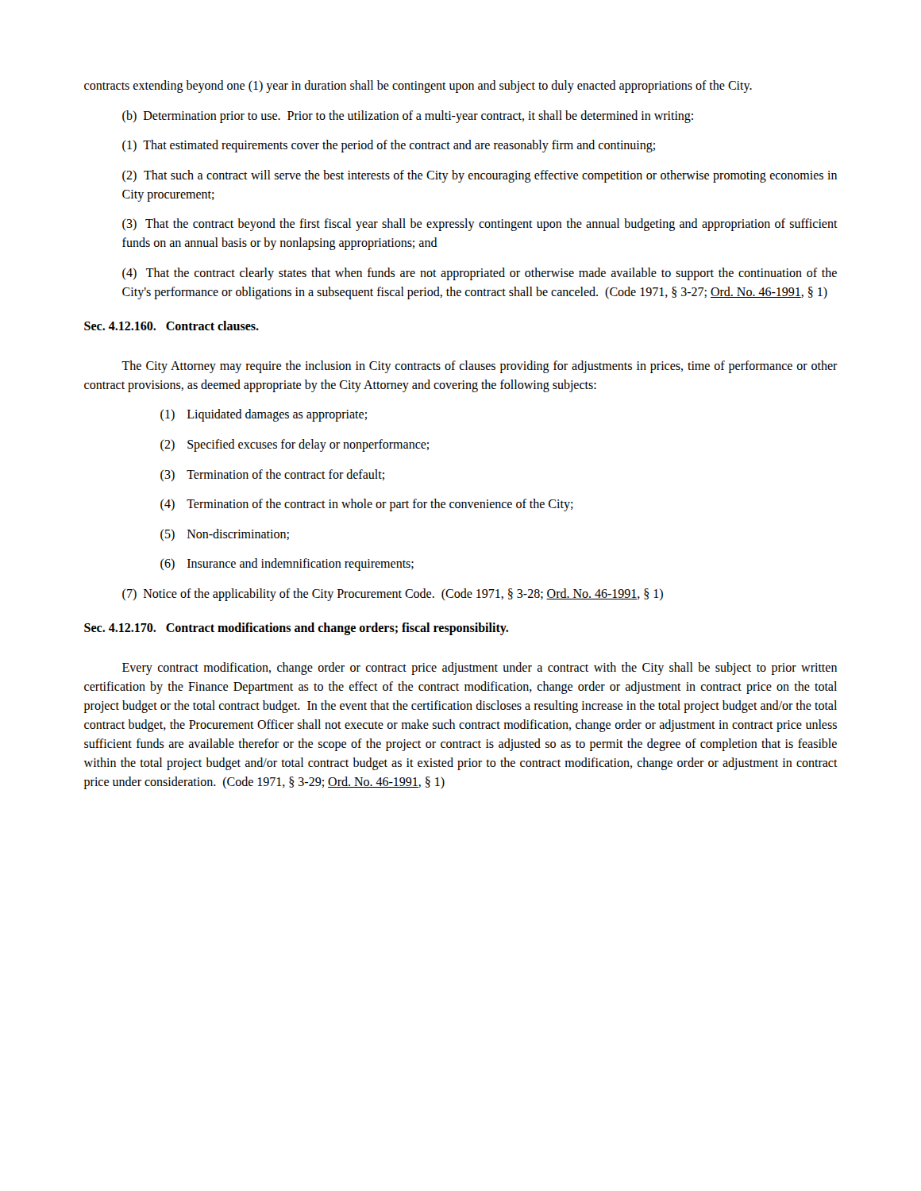contracts extending beyond one (1) year in duration shall be contingent upon and subject to duly enacted appropriations of the City.
(b) Determination prior to use. Prior to the utilization of a multi-year contract, it shall be determined in writing:
(1) That estimated requirements cover the period of the contract and are reasonably firm and continuing;
(2) That such a contract will serve the best interests of the City by encouraging effective competition or otherwise promoting economies in City procurement;
(3) That the contract beyond the first fiscal year shall be expressly contingent upon the annual budgeting and appropriation of sufficient funds on an annual basis or by nonlapsing appropriations; and
(4) That the contract clearly states that when funds are not appropriated or otherwise made available to support the continuation of the City's performance or obligations in a subsequent fiscal period, the contract shall be canceled. (Code 1971, § 3-27; Ord. No. 46-1991, § 1)
Sec. 4.12.160. Contract clauses.
The City Attorney may require the inclusion in City contracts of clauses providing for adjustments in prices, time of performance or other contract provisions, as deemed appropriate by the City Attorney and covering the following subjects:
(1) Liquidated damages as appropriate;
(2) Specified excuses for delay or nonperformance;
(3) Termination of the contract for default;
(4) Termination of the contract in whole or part for the convenience of the City;
(5) Non-discrimination;
(6) Insurance and indemnification requirements;
(7) Notice of the applicability of the City Procurement Code. (Code 1971, § 3-28; Ord. No. 46-1991, § 1)
Sec. 4.12.170. Contract modifications and change orders; fiscal responsibility.
Every contract modification, change order or contract price adjustment under a contract with the City shall be subject to prior written certification by the Finance Department as to the effect of the contract modification, change order or adjustment in contract price on the total project budget or the total contract budget. In the event that the certification discloses a resulting increase in the total project budget and/or the total contract budget, the Procurement Officer shall not execute or make such contract modification, change order or adjustment in contract price unless sufficient funds are available therefor or the scope of the project or contract is adjusted so as to permit the degree of completion that is feasible within the total project budget and/or total contract budget as it existed prior to the contract modification, change order or adjustment in contract price under consideration. (Code 1971, § 3-29; Ord. No. 46-1991, § 1)